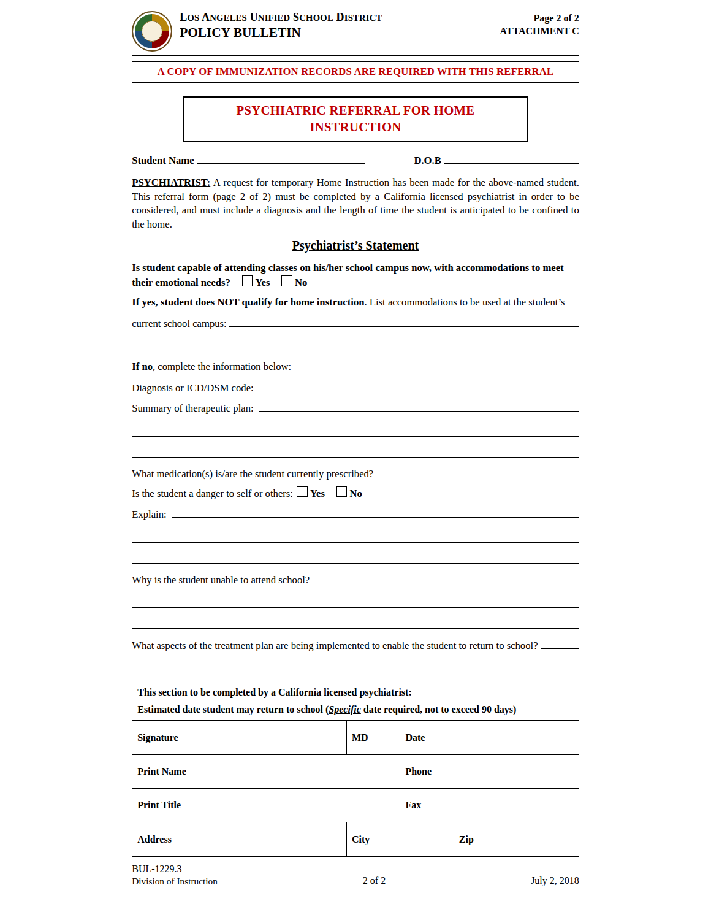LOS ANGELES UNIFIED SCHOOL DISTRICT
POLICY BULLETIN
Page 2 of 2
ATTACHMENT C
A COPY OF IMMUNIZATION RECORDS ARE REQUIRED WITH THIS REFERRAL
PSYCHIATRIC REFERRAL FOR HOME INSTRUCTION
Student Name
D.O.B
PSYCHIATRIST: A request for temporary Home Instruction has been made for the above-named student. This referral form (page 2 of 2) must be completed by a California licensed psychiatrist in order to be considered, and must include a diagnosis and the length of time the student is anticipated to be confined to the home.
Psychiatrist’s Statement
Is student capable of attending classes on his/her school campus now, with accommodations to meet their emotional needs? Yes No
If yes, student does NOT qualify for home instruction. List accommodations to be used at the student’s
current school campus:
If no, complete the information below:
Diagnosis or ICD/DSM code:
Summary of therapeutic plan:
What medication(s) is/are the student currently prescribed?
Is the student a danger to self or others: Yes No
Explain:
Why is the student unable to attend school?
What aspects of the treatment plan are being implemented to enable the student to return to school?
| This section to be completed by a California licensed psychiatrist: |
| Estimated date student may return to school ( Specific date required, not to exceed 90 days) |
| Signature | MD | Date | |
| Print Name | Phone | |
| Print Title | Fax | |
| Address | City | Zip |
BUL-1229.3
Division of Instruction
2 of 2
July 2, 2018